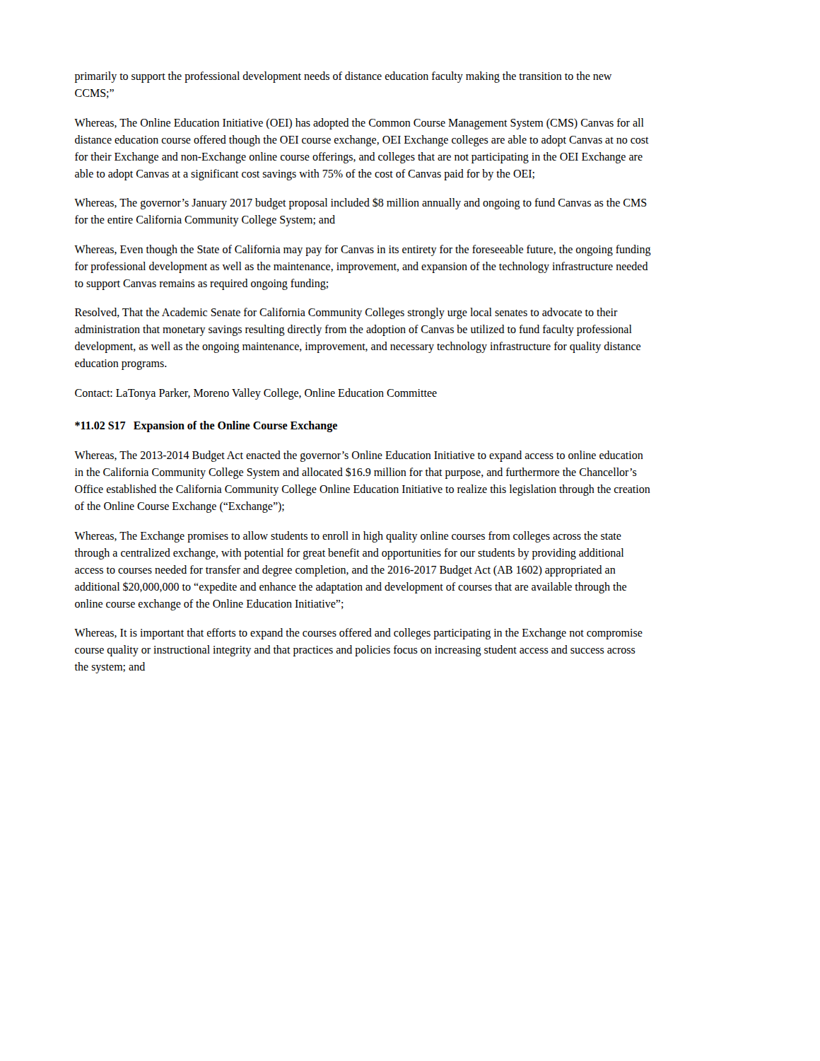primarily to support the professional development needs of distance education faculty making the transition to the new CCMS;”
Whereas, The Online Education Initiative (OEI) has adopted the Common Course Management System (CMS) Canvas for all distance education course offered though the OEI course exchange, OEI Exchange colleges are able to adopt Canvas at no cost for their Exchange and non-Exchange online course offerings, and colleges that are not participating in the OEI Exchange are able to adopt Canvas at a significant cost savings with 75% of the cost of Canvas paid for by the OEI;
Whereas, The governor’s January 2017 budget proposal included $8 million annually and ongoing to fund Canvas as the CMS for the entire California Community College System; and
Whereas, Even though the State of California may pay for Canvas in its entirety for the foreseeable future, the ongoing funding for professional development as well as the maintenance, improvement, and expansion of the technology infrastructure needed to support Canvas remains as required ongoing funding;
Resolved, That the Academic Senate for California Community Colleges strongly urge local senates to advocate to their administration that monetary savings resulting directly from the adoption of Canvas be utilized to fund faculty professional development, as well as the ongoing maintenance, improvement, and necessary technology infrastructure for quality distance education programs.
Contact: LaTonya Parker, Moreno Valley College, Online Education Committee
*11.02 S17 Expansion of the Online Course Exchange
Whereas, The 2013-2014 Budget Act enacted the governor’s Online Education Initiative to expand access to online education in the California Community College System and allocated $16.9 million for that purpose, and furthermore the Chancellor’s Office established the California Community College Online Education Initiative to realize this legislation through the creation of the Online Course Exchange (“Exchange”);
Whereas, The Exchange promises to allow students to enroll in high quality online courses from colleges across the state through a centralized exchange, with potential for great benefit and opportunities for our students by providing additional access to courses needed for transfer and degree completion, and the 2016-2017 Budget Act (AB 1602) appropriated an additional $20,000,000 to “expedite and enhance the adaptation and development of courses that are available through the online course exchange of the Online Education Initiative”;
Whereas, It is important that efforts to expand the courses offered and colleges participating in the Exchange not compromise course quality or instructional integrity and that practices and policies focus on increasing student access and success across the system; and